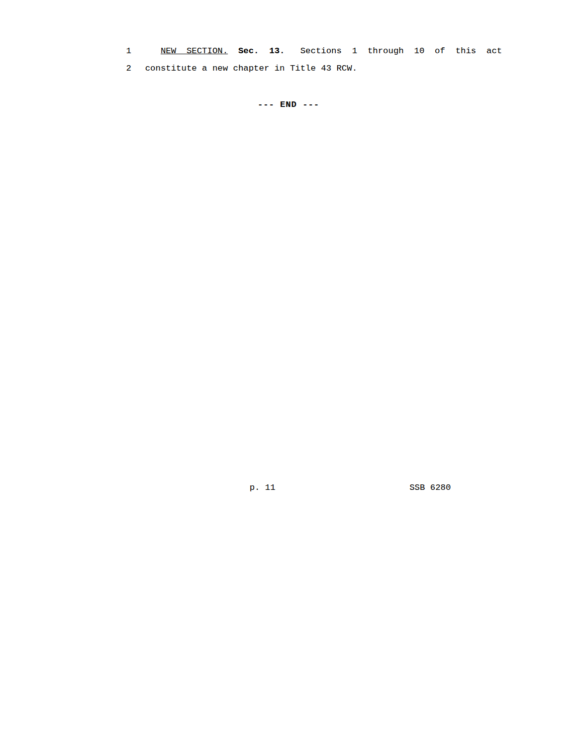1 NEW SECTION. Sec. 13. Sections 1 through 10 of this act
2 constitute a new chapter in Title 43 RCW.
--- END ---
p. 11 SSB 6280